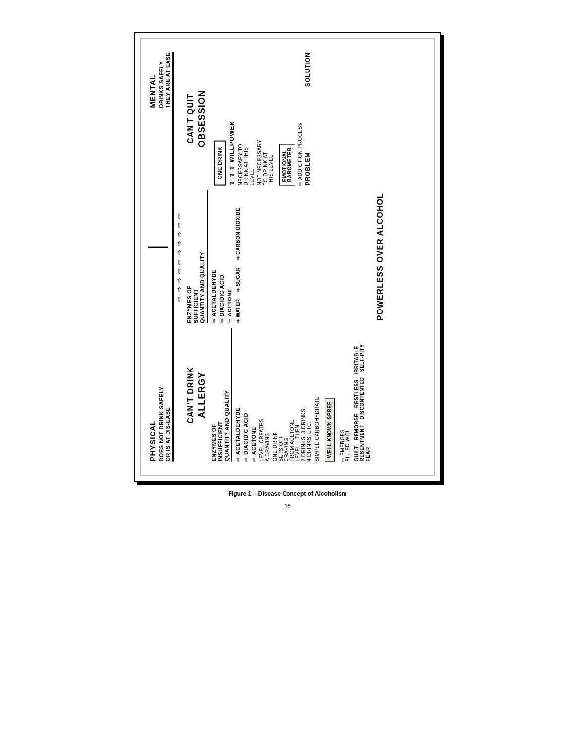DISEASE CONCEPT OF ALCOHOLISM
PHYSICAL Does not drink safely
or is at dis-ease
MENTAL Drinks safely
they are at ease
⇨ ⇨ ⇨ ⇨ ⇨ ⇨ ⇨ ⇨ ⇨ ⇨
CAN'T DRINK
ALLERGY
ENZYMES OF
INSUFFICIENT
QUANTITY AND QUALITY
⇨ACETALDEHYDE
⇨DIACIDIC ACID
⇨ACETONE
LEVEL CREATES
A CRAVING
ONE DRINK
SETS OFF
CRAVING
FROM ACETONE
LEVEL – THEN
2 DRINKS, 3 DRINKS,
4 DRINKS, ETC.
SIMPLE CARBOHYDRATE
WELL KNOWN SPREE
⇨ EMERGES
FILLED WITH
GUILT REMORSE RESTLESS IRRITABLE RESENTMENT DISCONTENTED SELF-PITY FEAR
ENZYMES OF
SUFFICIENT
QUANTITY AND QUALITY
⇨ACETALDEHYDE
⇨DIACIDIC ACID
⇨ACETONE
⇨ WATER ⇨ SUGAR ⇨ CARBON DIOXIDE
CAN'T QUIT
OBSESSION
ONE DRINK
⇧ ⇧ ⇧ WILLPOWER
NECESSARY TO
DRINK AT THIS
LEVEL
NOT NECESSARY
TO DRINK AT
THIS LEVEL
EMOTIONAL
BAROMETER
⇨ ADDICTION PROCESS
PROBLEM SOLUTION
POWERLESS OVER ALCOHOL
Figure 1 – Disease Concept of Alcoholism
16